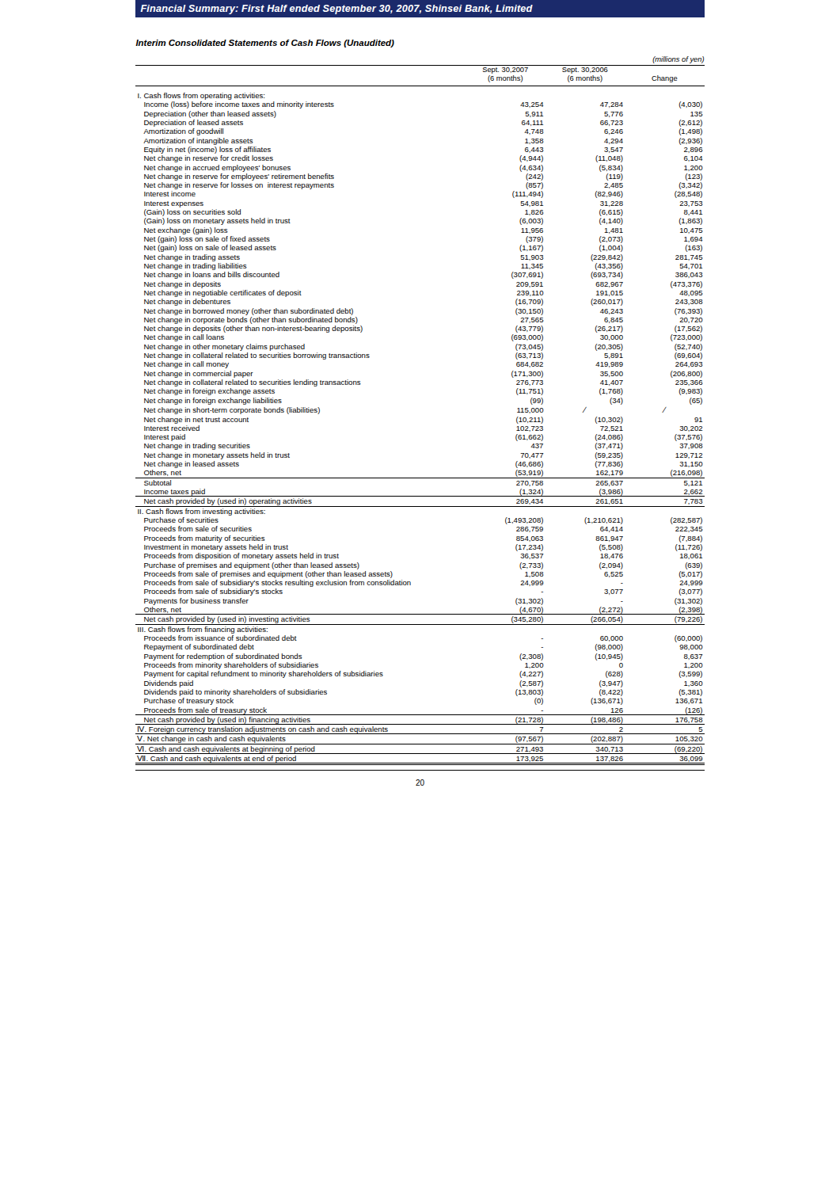Financial Summary: First Half ended September 30, 2007, Shinsei Bank, Limited
Interim Consolidated Statements of Cash Flows (Unaudited)
(millions of yen)
| | Sept. 30,2007 (6 months) | Sept. 30,2006 (6 months) | Change |
| --- | --- | --- | --- |
| I. Cash flows from operating activities: | | | |
| Income (loss) before income taxes and minority interests | 43,254 | 47,284 | (4,030) |
| Depreciation (other than leased assets) | 5,911 | 5,776 | 135 |
| Depreciation of leased assets | 64,111 | 66,723 | (2,612) |
| Amortization of goodwill | 4,748 | 6,246 | (1,498) |
| Amortization of intangible assets | 1,358 | 4,294 | (2,936) |
| Equity in net (income) loss of affiliates | 6,443 | 3,547 | 2,896 |
| Net change in reserve for credit losses | (4,944) | (11,048) | 6,104 |
| Net change in accrued employees' bonuses | (4,634) | (5,834) | 1,200 |
| Net change in reserve for employees' retirement benefits | (242) | (119) | (123) |
| Net change in reserve for losses on interest repayments | (857) | 2,485 | (3,342) |
| Interest income | (111,494) | (82,946) | (28,548) |
| Interest expenses | 54,981 | 31,228 | 23,753 |
| (Gain) loss on securities sold | 1,826 | (6,615) | 8,441 |
| (Gain) loss on monetary assets held in trust | (6,003) | (4,140) | (1,863) |
| Net exchange (gain) loss | 11,956 | 1,481 | 10,475 |
| Net (gain) loss on sale of fixed assets | (379) | (2,073) | 1,694 |
| Net (gain) loss on sale of leased assets | (1,167) | (1,004) | (163) |
| Net change in trading assets | 51,903 | (229,842) | 281,745 |
| Net change in trading liabilities | 11,345 | (43,356) | 54,701 |
| Net change in loans and bills discounted | (307,691) | (693,734) | 386,043 |
| Net change in deposits | 209,591 | 682,967 | (473,376) |
| Net change in negotiable certificates of deposit | 239,110 | 191,015 | 48,095 |
| Net change in debentures | (16,709) | (260,017) | 243,308 |
| Net change in borrowed money (other than subordinated debt) | (30,150) | 46,243 | (76,393) |
| Net change in corporate bonds (other than subordinated bonds) | 27,565 | 6,845 | 20,720 |
| Net change in deposits (other than non-interest-bearing deposits) | (43,779) | (26,217) | (17,562) |
| Net change in call loans | (693,000) | 30,000 | (723,000) |
| Net change in other monetary claims purchased | (73,045) | (20,305) | (52,740) |
| Net change in collateral related to securities borrowing transactions | (63,713) | 5,891 | (69,604) |
| Net change in call money | 684,682 | 419,989 | 264,693 |
| Net change in commercial paper | (171,300) | 35,500 | (206,800) |
| Net change in collateral related to securities lending transactions | 276,773 | 41,407 | 235,366 |
| Net change in foreign exchange assets | (11,751) | (1,768) | (9,983) |
| Net change in foreign exchange liabilities | (99) | (34) | (65) |
| Net change in short-term corporate bonds (liabilities) | 115,000 | ∕ | ∕ |
| Net change in net trust account | (10,211) | (10,302) | 91 |
| Interest received | 102,723 | 72,521 | 30,202 |
| Interest paid | (61,662) | (24,086) | (37,576) |
| Net change in trading securities | 437 | (37,471) | 37,908 |
| Net change in monetary assets held in trust | 70,477 | (59,235) | 129,712 |
| Net change in leased assets | (46,686) | (77,836) | 31,150 |
| Others, net | (53,919) | 162,179 | (216,098) |
| Subtotal | 270,758 | 265,637 | 5,121 |
| Income taxes paid | (1,324) | (3,986) | 2,662 |
| Net cash provided by (used in) operating activities | 269,434 | 261,651 | 7,783 |
| II. Cash flows from investing activities: | | | |
| Purchase of securities | (1,493,208) | (1,210,621) | (282,587) |
| Proceeds from sale of securities | 286,759 | 64,414 | 222,345 |
| Proceeds from maturity of securities | 854,063 | 861,947 | (7,884) |
| Investment in monetary assets held in trust | (17,234) | (5,508) | (11,726) |
| Proceeds from disposition of monetary assets held in trust | 36,537 | 18,476 | 18,061 |
| Purchase of premises and equipment (other than leased assets) | (2,733) | (2,094) | (639) |
| Proceeds from sale of premises and equipment (other than leased assets) | 1,508 | 6,525 | (5,017) |
| Proceeds from sale of subsidiary's stocks resulting exclusion from consolidation | 24,999 | - | 24,999 |
| Proceeds from sale of subsidiary's stocks | - | 3,077 | (3,077) |
| Payments for business transfer | (31,302) | - | (31,302) |
| Others, net | (4,670) | (2,272) | (2,398) |
| Net cash provided by (used in) investing activities | (345,280) | (266,054) | (79,226) |
| III. Cash flows from financing activities: | | | |
| Proceeds from issuance of subordinated debt | - | 60,000 | (60,000) |
| Repayment of subordinated debt | - | (98,000) | 98,000 |
| Payment for redemption of subordinated bonds | (2,308) | (10,945) | 8,637 |
| Proceeds from minority shareholders of subsidiaries | 1,200 | 0 | 1,200 |
| Payment for capital refundment to minority shareholders of subsidiaries | (4,227) | (628) | (3,599) |
| Dividends paid | (2,587) | (3,947) | 1,360 |
| Dividends paid to minority shareholders of subsidiaries | (13,803) | (8,422) | (5,381) |
| Purchase of treasury stock | (0) | (136,671) | 136,671 |
| Proceeds from sale of treasury stock | - | 126 | (126) |
| Net cash provided by (used in) financing activities | (21,728) | (198,486) | 176,758 |
| Ⅳ. Foreign currency translation adjustments on cash and cash equivalents | 7 | 2 | 5 |
| Ⅴ. Net change in cash and cash equivalents | (97,567) | (202,887) | 105,320 |
| Ⅵ. Cash and cash equivalents at beginning of period | 271,493 | 340,713 | (69,220) |
| Ⅶ. Cash and cash equivalents at end of period | 173,925 | 137,826 | 36,099 |
20